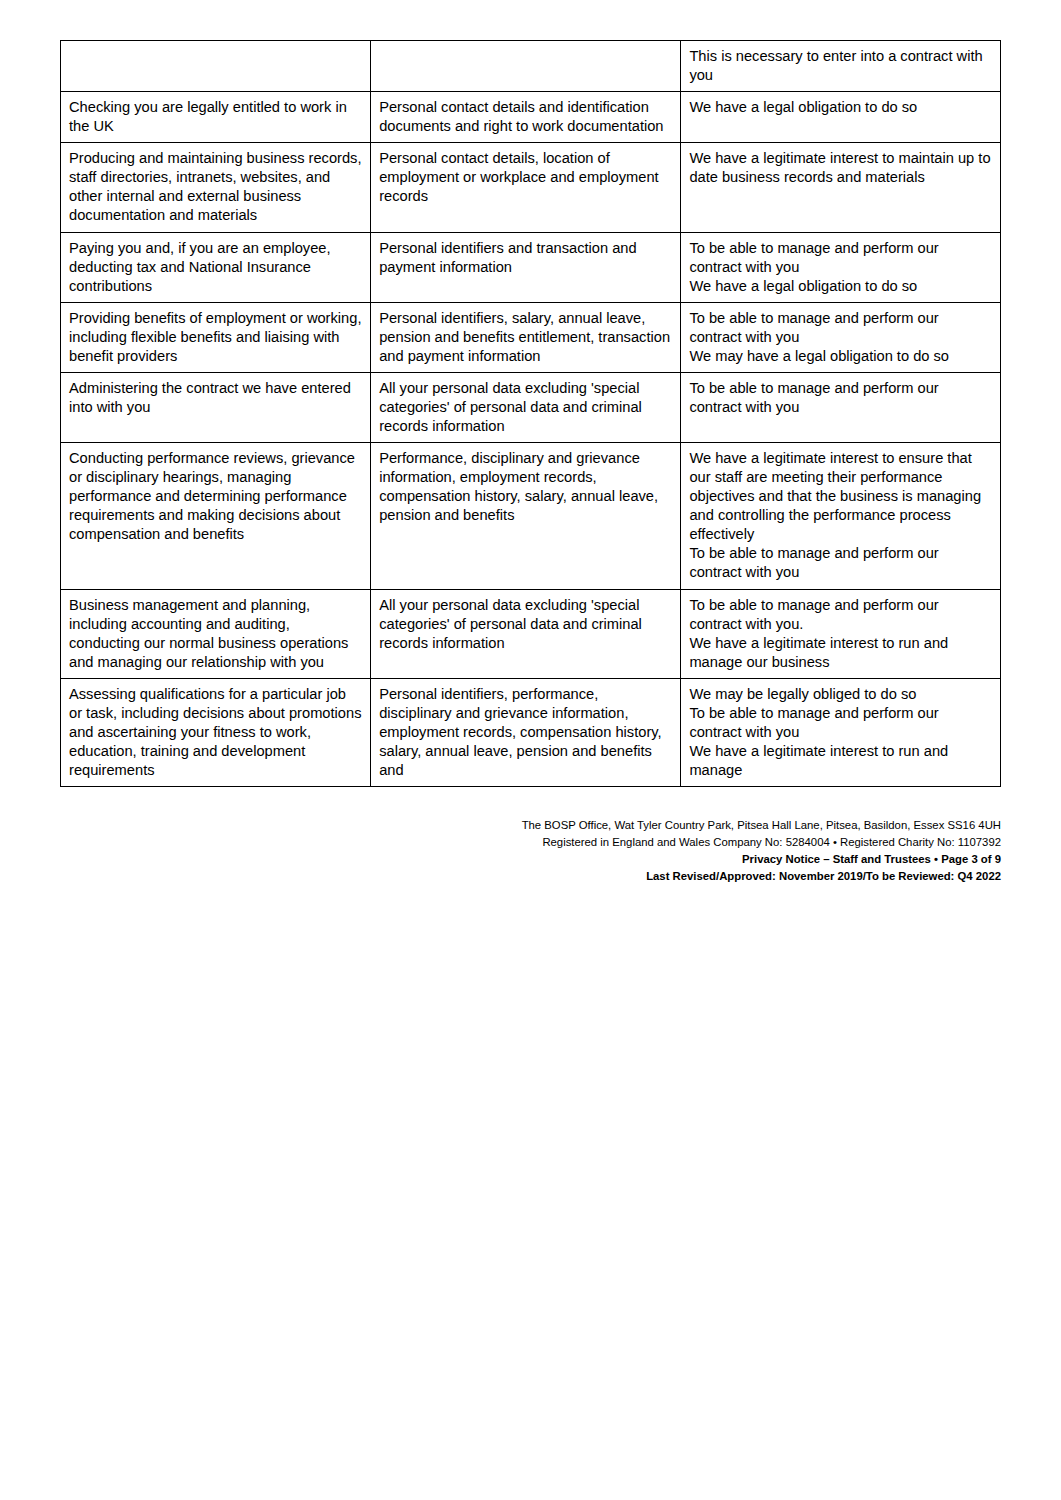| | | This is necessary to enter into a contract with you |
| Checking you are legally entitled to work in the UK | Personal contact details and identification documents and right to work documentation | We have a legal obligation to do so |
| Producing and maintaining business records, staff directories, intranets, websites, and other internal and external business documentation and materials | Personal contact details, location of employment or workplace and employment records | We have a legitimate interest to maintain up to date business records and materials |
| Paying you and, if you are an employee, deducting tax and National Insurance contributions | Personal identifiers and transaction and payment information | To be able to manage and perform our contract with you We have a legal obligation to do so |
| Providing benefits of employment or working, including flexible benefits and liaising with benefit providers | Personal identifiers, salary, annual leave, pension and benefits entitlement, transaction and payment information | To be able to manage and perform our contract with you We may have a legal obligation to do so |
| Administering the contract we have entered into with you | All your personal data excluding 'special categories' of personal data and criminal records information | To be able to manage and perform our contract with you |
| Conducting performance reviews, grievance or disciplinary hearings, managing performance and determining performance requirements and making decisions about compensation and benefits | Performance, disciplinary and grievance information, employment records, compensation history, salary, annual leave, pension and benefits | We have a legitimate interest to ensure that our staff are meeting their performance objectives and that the business is managing and controlling the performance process effectively To be able to manage and perform our contract with you |
| Business management and planning, including accounting and auditing, conducting our normal business operations and managing our relationship with you | All your personal data excluding 'special categories' of personal data and criminal records information | To be able to manage and perform our contract with you. We have a legitimate interest to run and manage our business |
| Assessing qualifications for a particular job or task, including decisions about promotions and ascertaining your fitness to work, education, training and development requirements | Personal identifiers, performance, disciplinary and grievance information, employment records, compensation history, salary, annual leave, pension and benefits and | We may be legally obliged to do so To be able to manage and perform our contract with you We have a legitimate interest to run and manage |
The BOSP Office, Wat Tyler Country Park, Pitsea Hall Lane, Pitsea, Basildon, Essex SS16 4UH
Registered in England and Wales Company No: 5284004 • Registered Charity No: 1107392
Privacy Notice – Staff and Trustees • Page 3 of 9
Last Revised/Approved: November 2019/To be Reviewed: Q4 2022